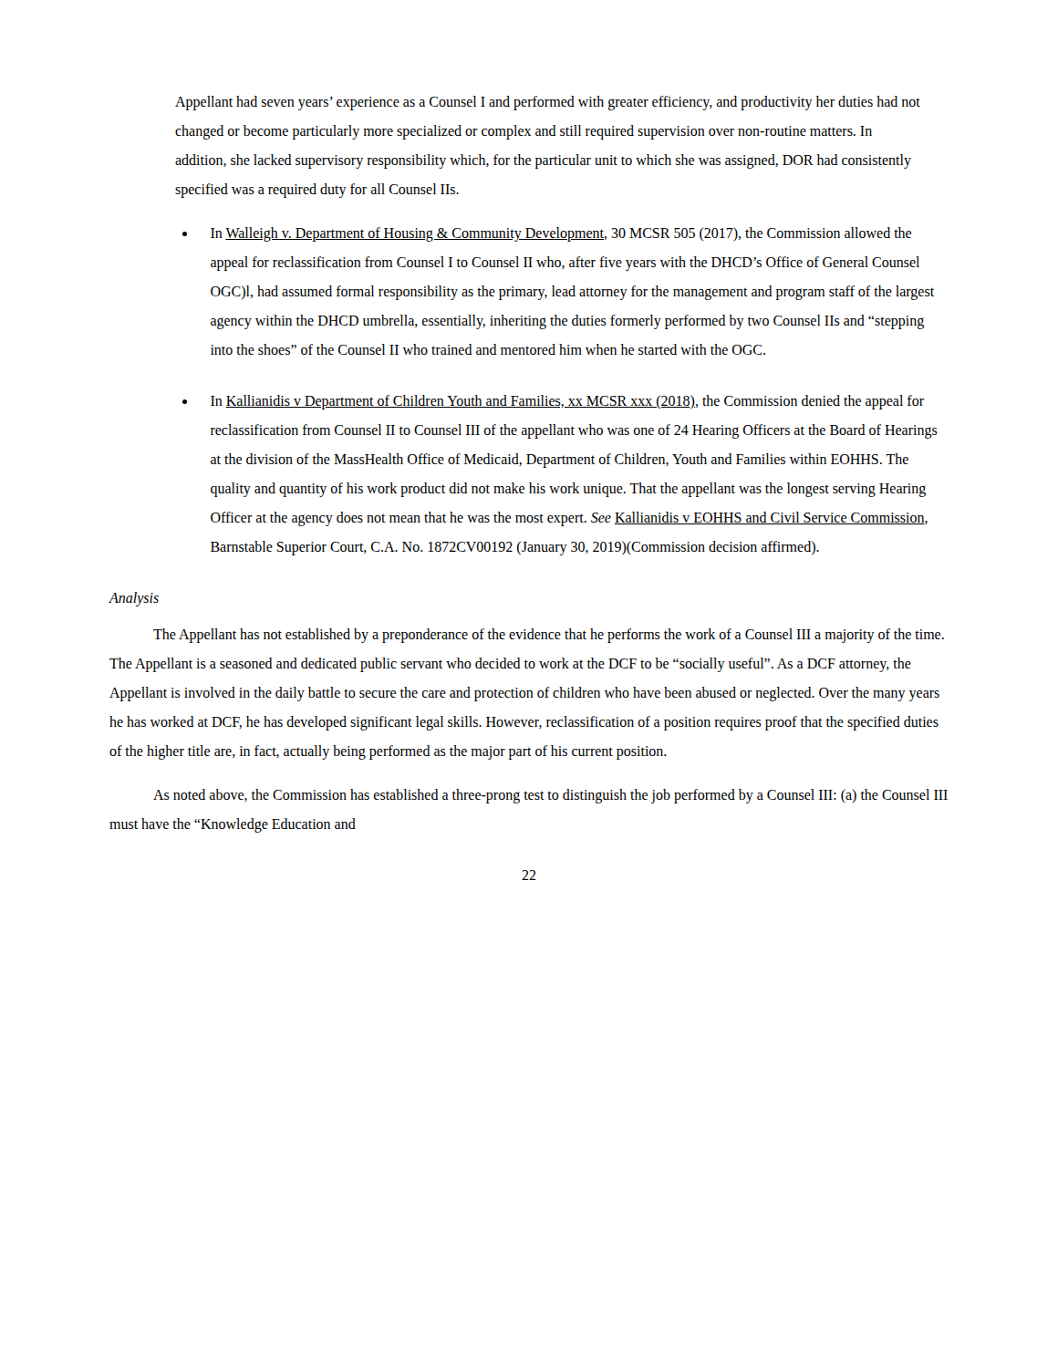Appellant had seven years’ experience as a Counsel I and performed with greater efficiency, and productivity her duties had not changed or become particularly more specialized or complex and still required supervision over non-routine matters. In addition, she lacked supervisory responsibility which, for the particular unit to which she was assigned, DOR had consistently specified was a required duty for all Counsel IIs.
In Walleigh v. Department of Housing & Community Development, 30 MCSR 505 (2017), the Commission allowed the appeal for reclassification from Counsel I to Counsel II who, after five years with the DHCD’s Office of General Counsel OGC)l, had assumed formal responsibility as the primary, lead attorney for the management and program staff of the largest agency within the DHCD umbrella, essentially, inheriting the duties formerly performed by two Counsel IIs and “stepping into the shoes” of the Counsel II who trained and mentored him when he started with the OGC.
In Kallianidis v Department of Children Youth and Families, xx MCSR xxx (2018), the Commission denied the appeal for reclassification from Counsel II to Counsel III of the appellant who was one of 24 Hearing Officers at the Board of Hearings at the division of the MassHealth Office of Medicaid, Department of Children, Youth and Families within EOHHS. The quality and quantity of his work product did not make his work unique. That the appellant was the longest serving Hearing Officer at the agency does not mean that he was the most expert. See Kallianidis v EOHHS and Civil Service Commission, Barnstable Superior Court, C.A. No. 1872CV00192 (January 30, 2019)(Commission decision affirmed).
Analysis
The Appellant has not established by a preponderance of the evidence that he performs the work of a Counsel III a majority of the time. The Appellant is a seasoned and dedicated public servant who decided to work at the DCF to be “socially useful”. As a DCF attorney, the Appellant is involved in the daily battle to secure the care and protection of children who have been abused or neglected. Over the many years he has worked at DCF, he has developed significant legal skills. However, reclassification of a position requires proof that the specified duties of the higher title are, in fact, actually being performed as the major part of his current position.
As noted above, the Commission has established a three-prong test to distinguish the job performed by a Counsel III: (a) the Counsel III must have the “Knowledge Education and
22